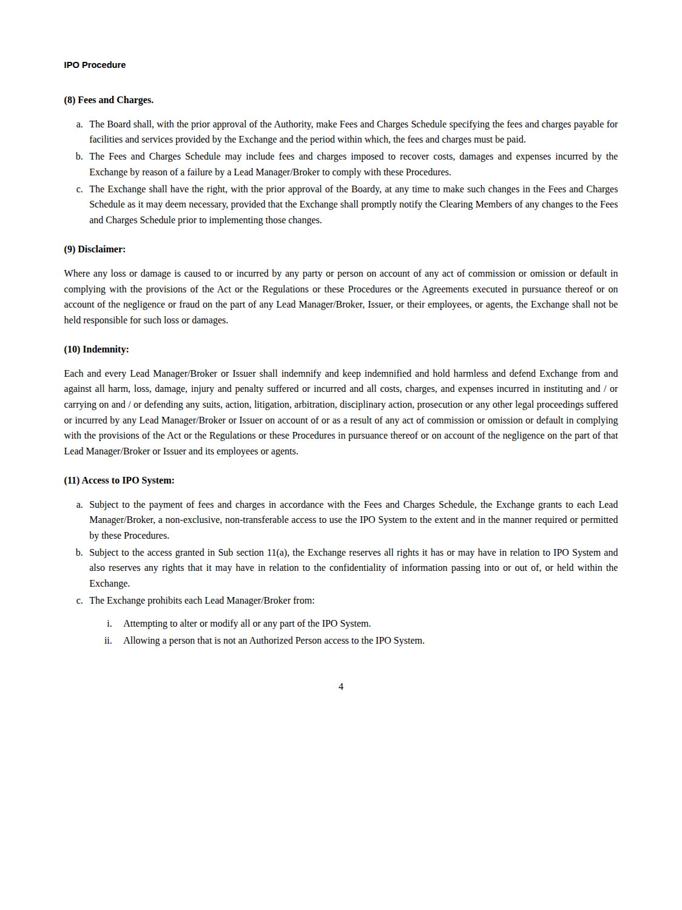IPO Procedure
(8) Fees and Charges.
The Board shall, with the prior approval of the Authority, make Fees and Charges Schedule specifying the fees and charges payable for facilities and services provided by the Exchange and the period within which, the fees and charges must be paid.
The Fees and Charges Schedule may include fees and charges imposed to recover costs, damages and expenses incurred by the Exchange by reason of a failure by a Lead Manager/Broker to comply with these Procedures.
The Exchange shall have the right, with the prior approval of the Boardy, at any time to make such changes in the Fees and Charges Schedule as it may deem necessary, provided that the Exchange shall promptly notify the Clearing Members of any changes to the Fees and Charges Schedule prior to implementing those changes.
(9) Disclaimer:
Where any loss or damage is caused to or incurred by any party or person on account of any act of commission or omission or default in complying with the provisions of the Act or the Regulations or these Procedures or the Agreements executed in pursuance thereof or on account of the negligence or fraud on the part of any Lead Manager/Broker, Issuer, or their employees, or agents, the Exchange shall not be held responsible for such loss or damages.
(10) Indemnity:
Each and every Lead Manager/Broker or Issuer shall indemnify and keep indemnified and hold harmless and defend Exchange from and against all harm, loss, damage, injury and penalty suffered or incurred and all costs, charges, and expenses incurred in instituting and / or carrying on and / or defending any suits, action, litigation, arbitration, disciplinary action, prosecution or any other legal proceedings suffered or incurred by any Lead Manager/Broker or Issuer on account of or as a result of any act of commission or omission or default in complying with the provisions of the Act or the Regulations or these Procedures in pursuance thereof or on account of the negligence on the part of that Lead Manager/Broker or Issuer and its employees or agents.
(11) Access to IPO System:
Subject to the payment of fees and charges in accordance with the Fees and Charges Schedule, the Exchange grants to each Lead Manager/Broker, a non-exclusive, non-transferable access to use the IPO System to the extent and in the manner required or permitted by these Procedures.
Subject to the access granted in Sub section 11(a), the Exchange reserves all rights it has or may have in relation to IPO System and also reserves any rights that it may have in relation to the confidentiality of information passing into or out of, or held within the Exchange.
The Exchange prohibits each Lead Manager/Broker from:
Attempting to alter or modify all or any part of the IPO System.
Allowing a person that is not an Authorized Person access to the IPO System.
4